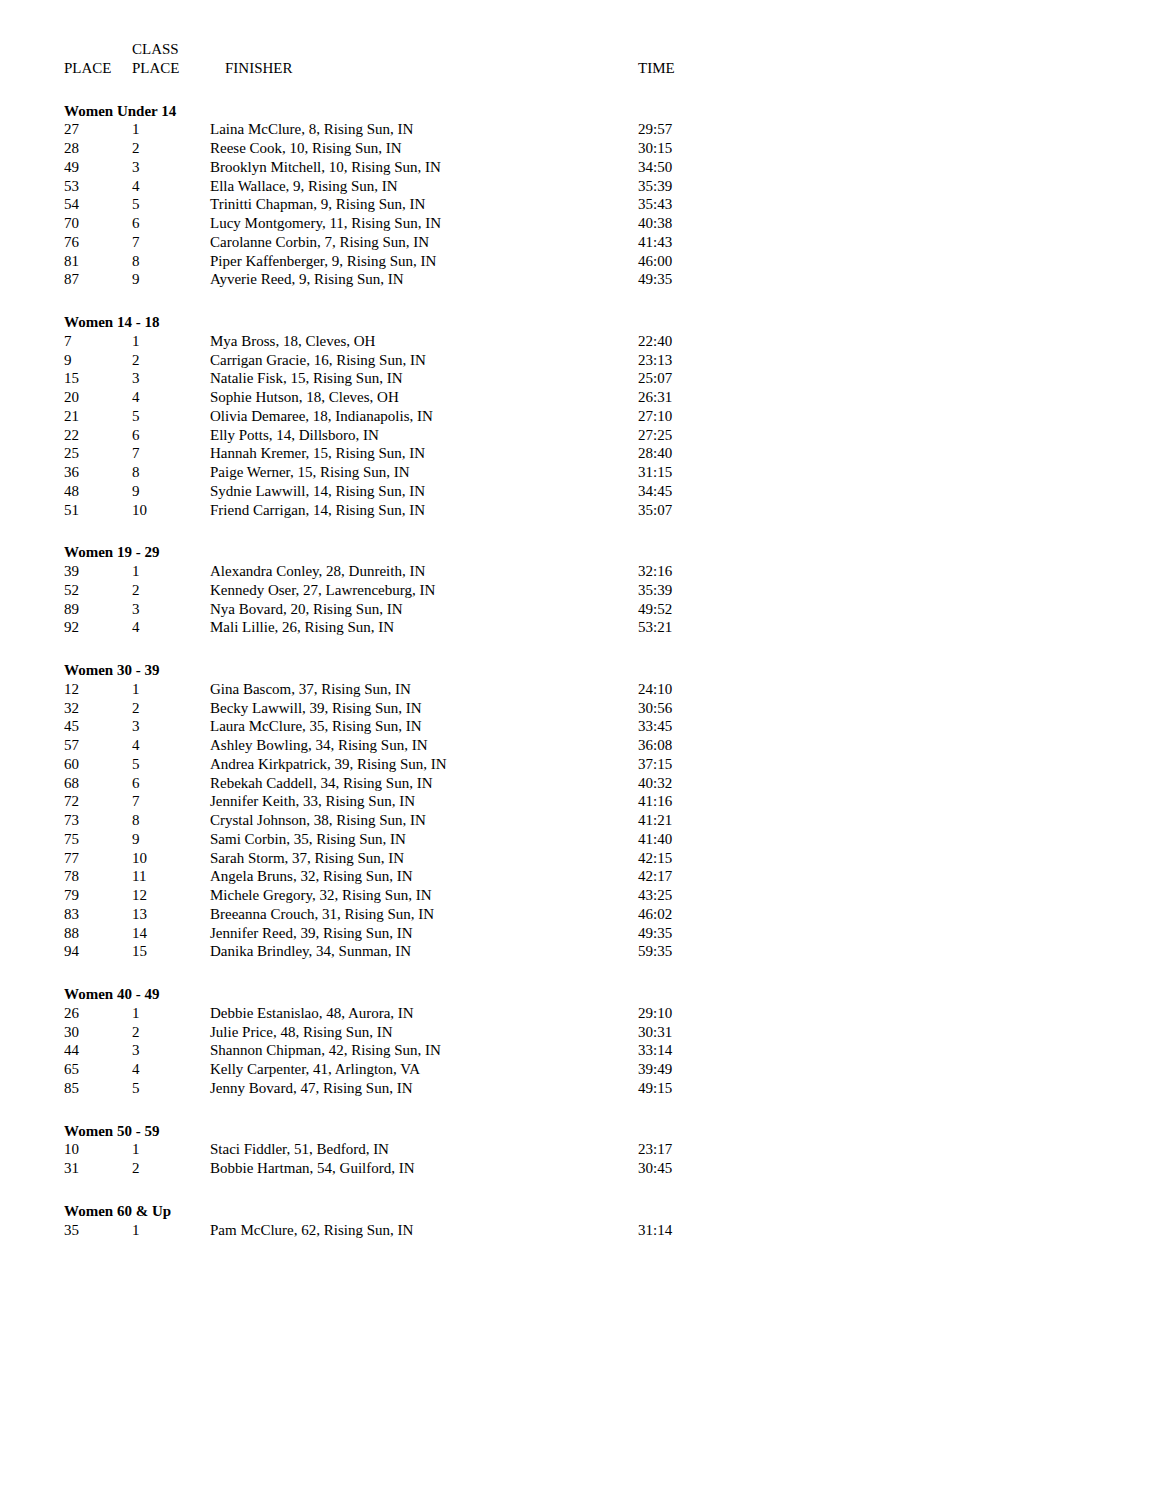| | CLASS | | |
| --- | --- | --- | --- |
| PLACE | PLACE | FINISHER | TIME |
| Women Under 14 |
| 27 | 1 | Laina McClure, 8, Rising Sun, IN | 29:57 |
| 28 | 2 | Reese Cook, 10, Rising Sun, IN | 30:15 |
| 49 | 3 | Brooklyn Mitchell, 10, Rising Sun, IN | 34:50 |
| 53 | 4 | Ella Wallace, 9, Rising Sun, IN | 35:39 |
| 54 | 5 | Trinitti Chapman, 9, Rising Sun, IN | 35:43 |
| 70 | 6 | Lucy Montgomery, 11, Rising Sun, IN | 40:38 |
| 76 | 7 | Carolanne Corbin, 7, Rising Sun, IN | 41:43 |
| 81 | 8 | Piper Kaffenberger, 9, Rising Sun, IN | 46:00 |
| 87 | 9 | Ayverie Reed, 9, Rising Sun, IN | 49:35 |
| Women 14 - 18 |
| 7 | 1 | Mya Bross, 18, Cleves, OH | 22:40 |
| 9 | 2 | Carrigan Gracie, 16, Rising Sun, IN | 23:13 |
| 15 | 3 | Natalie Fisk, 15, Rising Sun, IN | 25:07 |
| 20 | 4 | Sophie Hutson, 18, Cleves, OH | 26:31 |
| 21 | 5 | Olivia Demaree, 18, Indianapolis, IN | 27:10 |
| 22 | 6 | Elly Potts, 14, Dillsboro, IN | 27:25 |
| 25 | 7 | Hannah Kremer, 15, Rising Sun, IN | 28:40 |
| 36 | 8 | Paige Werner, 15, Rising Sun, IN | 31:15 |
| 48 | 9 | Sydnie Lawwill, 14, Rising Sun, IN | 34:45 |
| 51 | 10 | Friend Carrigan, 14, Rising Sun, IN | 35:07 |
| Women 19 - 29 |
| 39 | 1 | Alexandra Conley, 28, Dunreith, IN | 32:16 |
| 52 | 2 | Kennedy Oser, 27, Lawrenceburg, IN | 35:39 |
| 89 | 3 | Nya Bovard, 20, Rising Sun, IN | 49:52 |
| 92 | 4 | Mali Lillie, 26, Rising Sun, IN | 53:21 |
| Women 30 - 39 |
| 12 | 1 | Gina Bascom, 37, Rising Sun, IN | 24:10 |
| 32 | 2 | Becky Lawwill, 39, Rising Sun, IN | 30:56 |
| 45 | 3 | Laura McClure, 35, Rising Sun, IN | 33:45 |
| 57 | 4 | Ashley Bowling, 34, Rising Sun, IN | 36:08 |
| 60 | 5 | Andrea Kirkpatrick, 39, Rising Sun, IN | 37:15 |
| 68 | 6 | Rebekah Caddell, 34, Rising Sun, IN | 40:32 |
| 72 | 7 | Jennifer Keith, 33, Rising Sun, IN | 41:16 |
| 73 | 8 | Crystal Johnson, 38, Rising Sun, IN | 41:21 |
| 75 | 9 | Sami Corbin, 35, Rising Sun, IN | 41:40 |
| 77 | 10 | Sarah Storm, 37, Rising Sun, IN | 42:15 |
| 78 | 11 | Angela Bruns, 32, Rising Sun, IN | 42:17 |
| 79 | 12 | Michele Gregory, 32, Rising Sun, IN | 43:25 |
| 83 | 13 | Breeanna Crouch, 31, Rising Sun, IN | 46:02 |
| 88 | 14 | Jennifer Reed, 39, Rising Sun, IN | 49:35 |
| 94 | 15 | Danika Brindley, 34, Sunman, IN | 59:35 |
| Women 40 - 49 |
| 26 | 1 | Debbie Estanislao, 48, Aurora, IN | 29:10 |
| 30 | 2 | Julie Price, 48, Rising Sun, IN | 30:31 |
| 44 | 3 | Shannon Chipman, 42, Rising Sun, IN | 33:14 |
| 65 | 4 | Kelly Carpenter, 41, Arlington, VA | 39:49 |
| 85 | 5 | Jenny Bovard, 47, Rising Sun, IN | 49:15 |
| Women 50 - 59 |
| 10 | 1 | Staci Fiddler, 51, Bedford, IN | 23:17 |
| 31 | 2 | Bobbie Hartman, 54, Guilford, IN | 30:45 |
| Women 60 & Up |
| 35 | 1 | Pam McClure, 62, Rising Sun, IN | 31:14 |